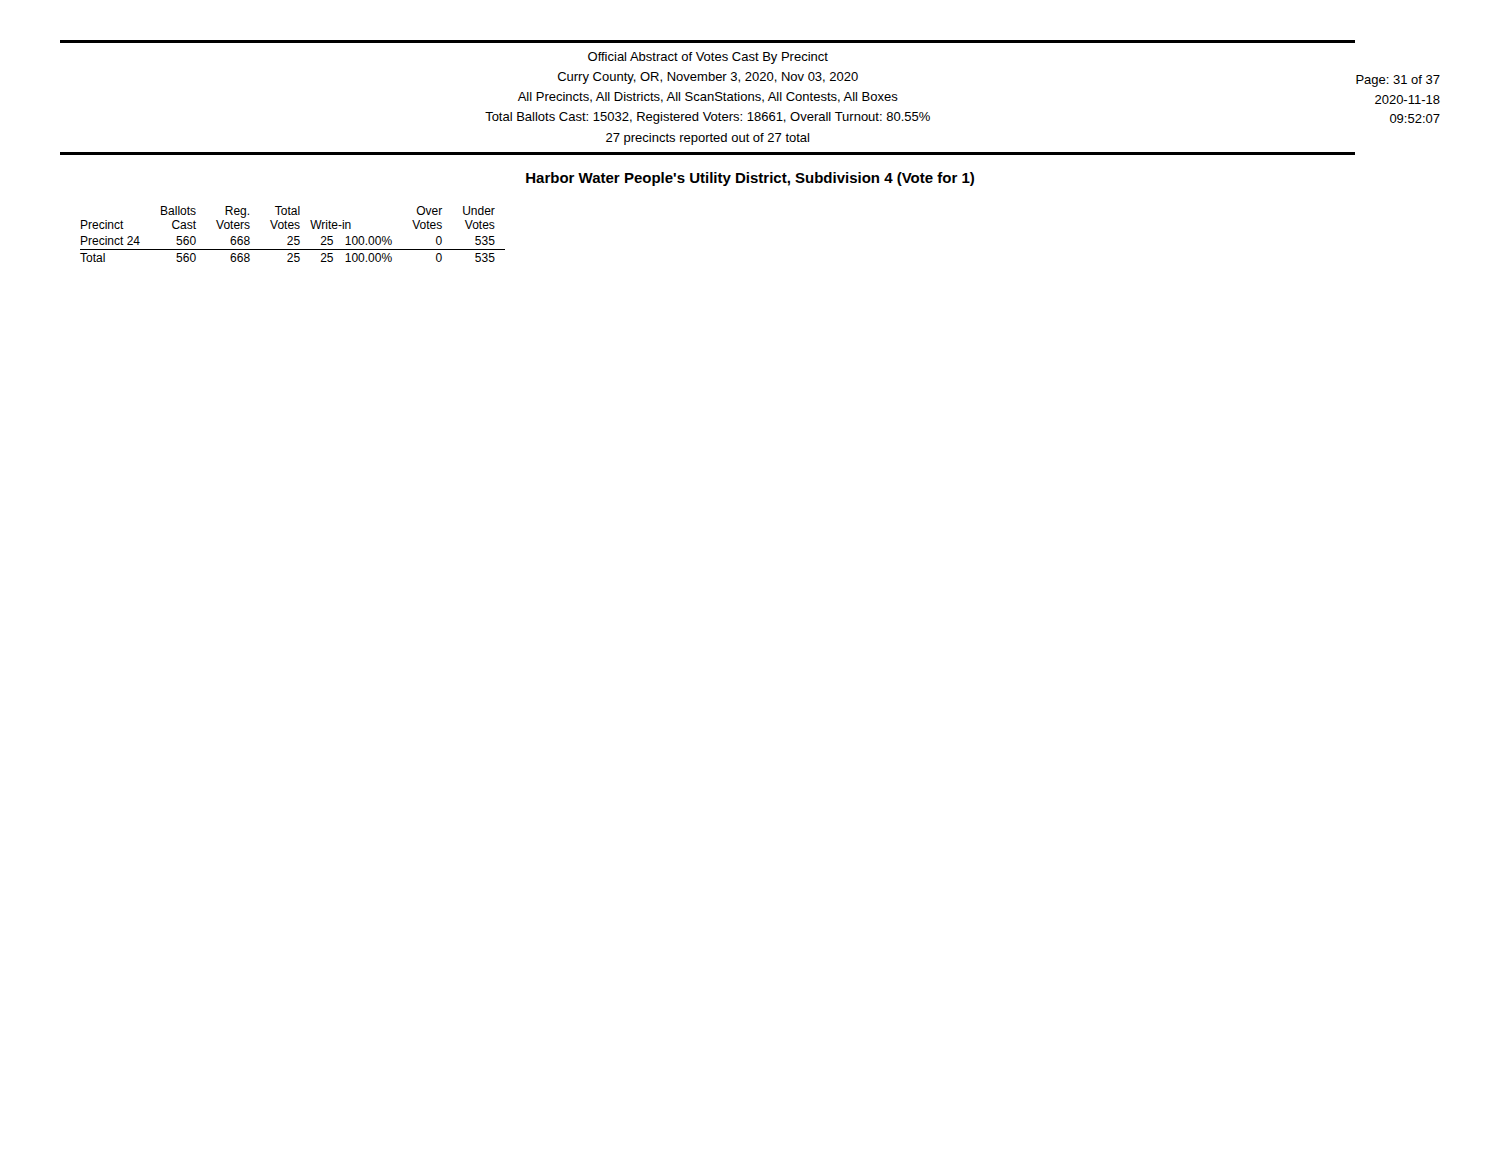Page: 31 of 37
2020-11-18
09:52:07
Official Abstract of Votes Cast By Precinct
Curry County, OR, November 3, 2020, Nov 03, 2020
All Precincts, All Districts, All ScanStations, All Contests, All Boxes
Total Ballots Cast: 15032, Registered Voters: 18661, Overall Turnout: 80.55%
27 precincts reported out of 27 total
Harbor Water People's Utility District, Subdivision 4 (Vote for 1)
| Precinct | Ballots Cast | Reg. Voters | Total Votes | Write-in | Over Votes | Under Votes |
| --- | --- | --- | --- | --- | --- | --- |
| Precinct 24 | 560 | 668 | 25 | 25 100.00% | 0 | 535 |
| Total | 560 | 668 | 25 | 25 100.00% | 0 | 535 |